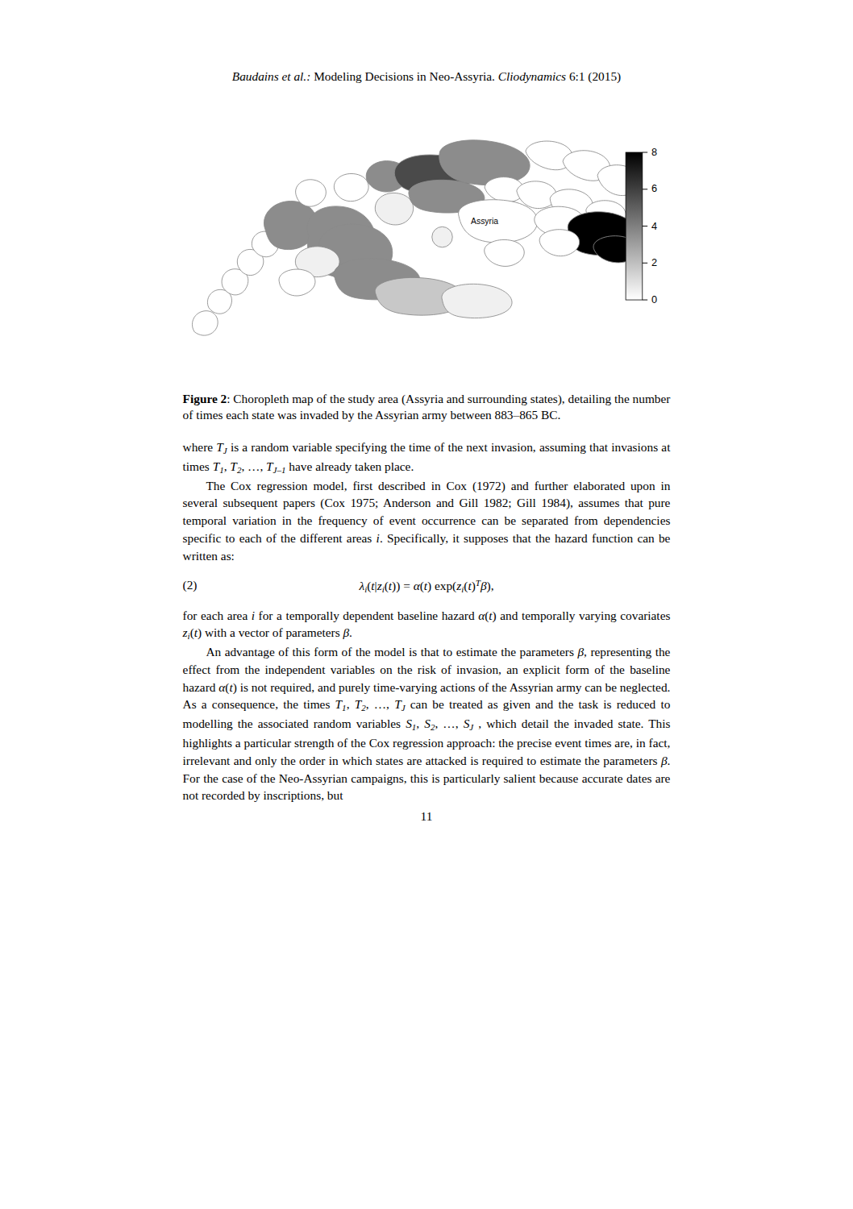Baudains et al.: Modeling Decisions in Neo-Assyria. Cliodynamics 6:1 (2015)
Assyria 8 6 4 2 0
Figure 2: Choropleth map of the study area (Assyria and surrounding states), detailing the number of times each state was invaded by the Assyrian army between 883–865 BC.
where TJ is a random variable specifying the time of the next invasion, assuming that invasions at times T1, T2, …, TJ–1 have already taken place.
The Cox regression model, first described in Cox (1972) and further elaborated upon in several subsequent papers (Cox 1975; Anderson and Gill 1982; Gill 1984), assumes that pure temporal variation in the frequency of event occurrence can be separated from dependencies specific to each of the different areas i. Specifically, it supposes that the hazard function can be written as:
(2) λi(t|zi(t)) = α(t) exp(zi(t)Tβ),
for each area i for a temporally dependent baseline hazard α(t) and temporally varying covariates zi(t) with a vector of parameters β.
An advantage of this form of the model is that to estimate the parameters β, representing the effect from the independent variables on the risk of invasion, an explicit form of the baseline hazard α(t) is not required, and purely time-varying actions of the Assyrian army can be neglected. As a consequence, the times T1, T2, …, TJ can be treated as given and the task is reduced to modelling the associated random variables S1, S2, …, SJ , which detail the invaded state. This highlights a particular strength of the Cox regression approach: the precise event times are, in fact, irrelevant and only the order in which states are attacked is required to estimate the parameters β. For the case of the Neo-Assyrian campaigns, this is particularly salient because accurate dates are not recorded by inscriptions, but
11